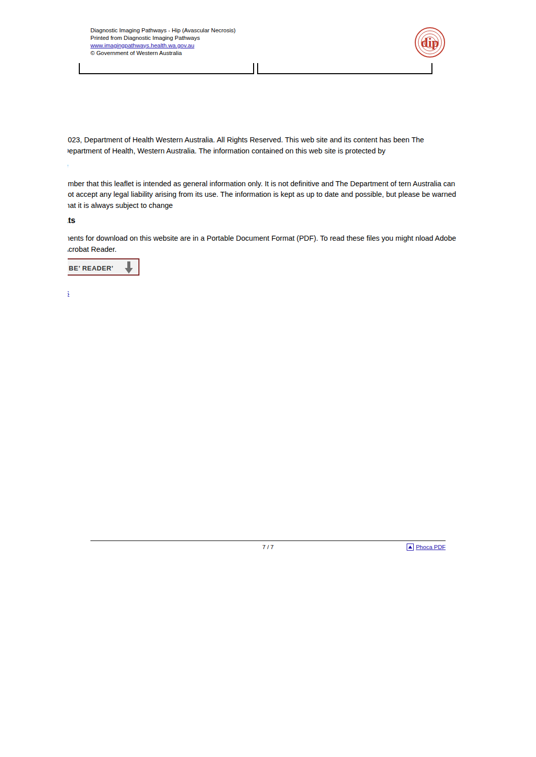Diagnostic Imaging Pathways - Hip (Avascular Necrosis)
Printed from Diagnostic Imaging Pathways
www.imagingpathways.health.wa.gov.au
© Government of Western Australia
dip
2023, Department of Health Western Australia. All Rights Reserved. This web site and its content has been The Department of Health, Western Australia. The information contained on this web site is protected by
e
ember that this leaflet is intended as general information only. It is not definitive and The Department of tern Australia can not accept any legal liability arising from its use. The information is kept as up to date and possible, but please be warned that it is always subject to change
ats
ments for download on this website are in a Portable Document Format (PDF). To read these files you might nload Adobe Acrobat Reader.
BE’ READER’
'S
7 / 7
Phoca PDF